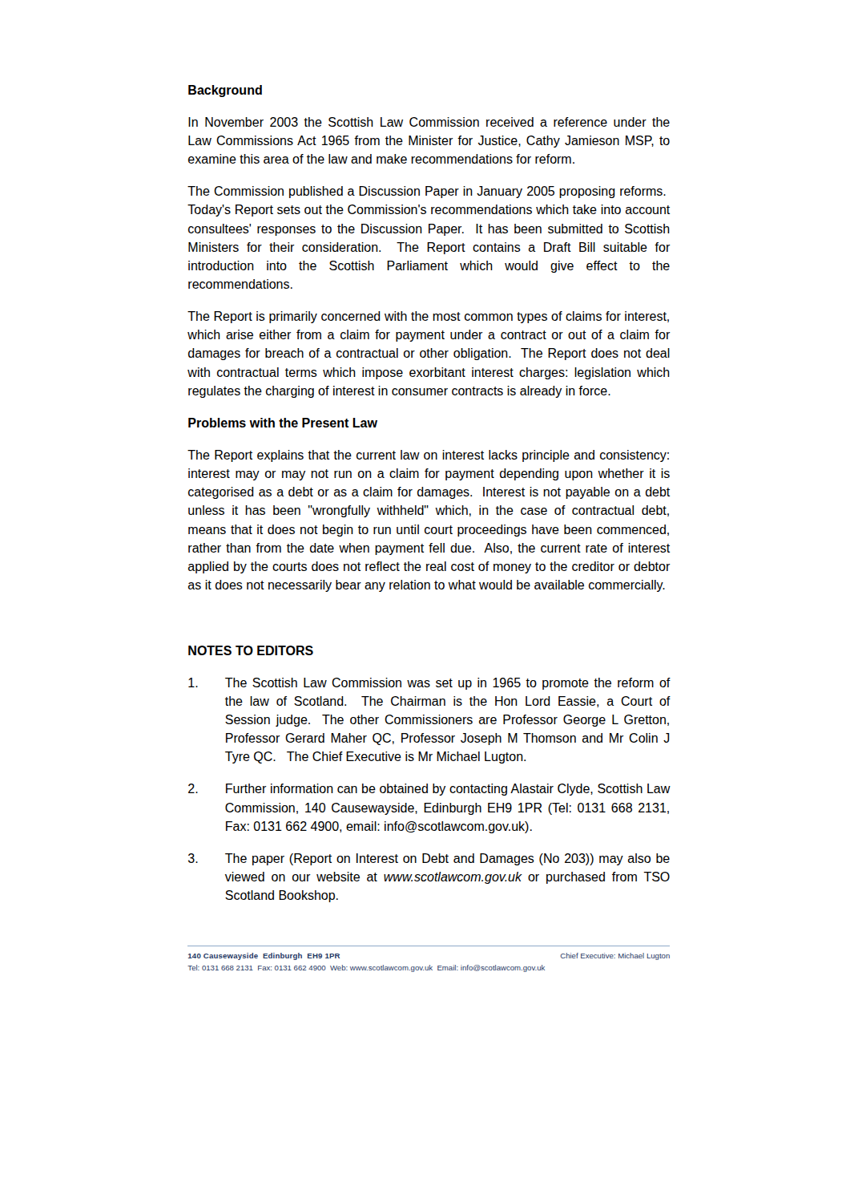Background
In November 2003 the Scottish Law Commission received a reference under the Law Commissions Act 1965 from the Minister for Justice, Cathy Jamieson MSP, to examine this area of the law and make recommendations for reform.
The Commission published a Discussion Paper in January 2005 proposing reforms. Today's Report sets out the Commission's recommendations which take into account consultees' responses to the Discussion Paper. It has been submitted to Scottish Ministers for their consideration. The Report contains a Draft Bill suitable for introduction into the Scottish Parliament which would give effect to the recommendations.
The Report is primarily concerned with the most common types of claims for interest, which arise either from a claim for payment under a contract or out of a claim for damages for breach of a contractual or other obligation. The Report does not deal with contractual terms which impose exorbitant interest charges: legislation which regulates the charging of interest in consumer contracts is already in force.
Problems with the Present Law
The Report explains that the current law on interest lacks principle and consistency: interest may or may not run on a claim for payment depending upon whether it is categorised as a debt or as a claim for damages. Interest is not payable on a debt unless it has been "wrongfully withheld" which, in the case of contractual debt, means that it does not begin to run until court proceedings have been commenced, rather than from the date when payment fell due. Also, the current rate of interest applied by the courts does not reflect the real cost of money to the creditor or debtor as it does not necessarily bear any relation to what would be available commercially.
NOTES TO EDITORS
1.
The Scottish Law Commission was set up in 1965 to promote the reform of the law of Scotland. The Chairman is the Hon Lord Eassie, a Court of Session judge. The other Commissioners are Professor George L Gretton, Professor Gerard Maher QC, Professor Joseph M Thomson and Mr Colin J Tyre QC. The Chief Executive is Mr Michael Lugton.
2.
Further information can be obtained by contacting Alastair Clyde, Scottish Law Commission, 140 Causewayside, Edinburgh EH9 1PR (Tel: 0131 668 2131, Fax: 0131 662 4900, email: info@scotlawcom.gov.uk).
3.
The paper (Report on Interest on Debt and Damages (No 203)) may also be viewed on our website at www.scotlawcom.gov.uk or purchased from TSO Scotland Bookshop.
140 Causewayside Edinburgh EH9 1PR
Tel: 0131 668 2131 Fax: 0131 662 4900 Web: www.scotlawcom.gov.uk Email: info@scotlawcom.gov.uk
Chief Executive: Michael Lugton